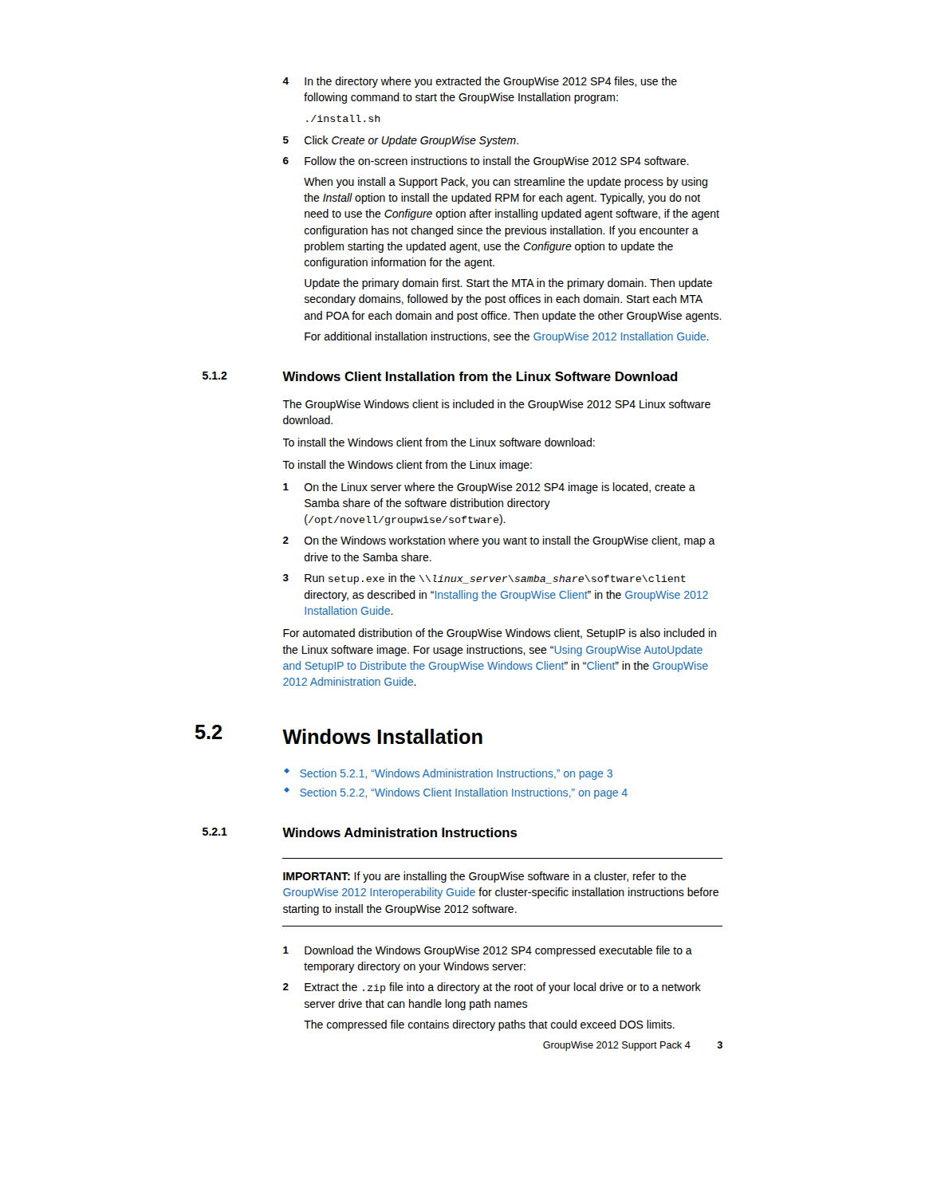4
In the directory where you extracted the GroupWise 2012 SP4 files, use the following command to start the GroupWise Installation program:
./install.sh
5
Click Create or Update GroupWise System.
6
Follow the on-screen instructions to install the GroupWise 2012 SP4 software.
When you install a Support Pack, you can streamline the update process by using the Install option to install the updated RPM for each agent. Typically, you do not need to use the Configure option after installing updated agent software, if the agent configuration has not changed since the previous installation. If you encounter a problem starting the updated agent, use the Configure option to update the configuration information for the agent.
Update the primary domain first. Start the MTA in the primary domain. Then update secondary domains, followed by the post offices in each domain. Start each MTA and POA for each domain and post office. Then update the other GroupWise agents.
For additional installation instructions, see the GroupWise 2012 Installation Guide.
5.1.2 Windows Client Installation from the Linux Software Download
The GroupWise Windows client is included in the GroupWise 2012 SP4 Linux software download.
To install the Windows client from the Linux software download:
To install the Windows client from the Linux image:
1
On the Linux server where the GroupWise 2012 SP4 image is located, create a Samba share of the software distribution directory (/opt/novell/groupwise/software).
2
On the Windows workstation where you want to install the GroupWise client, map a drive to the Samba share.
3
Run setup.exe in the \\linux_server\samba_share\software\client directory, as described in “Installing the GroupWise Client” in the GroupWise 2012 Installation Guide.
For automated distribution of the GroupWise Windows client, SetupIP is also included in the Linux software image. For usage instructions, see “Using GroupWise AutoUpdate and SetupIP to Distribute the GroupWise Windows Client” in “Client” in the GroupWise 2012 Administration Guide.
5.2 Windows Installation
Section 5.2.1, “Windows Administration Instructions,” on page 3
Section 5.2.2, “Windows Client Installation Instructions,” on page 4
5.2.1 Windows Administration Instructions
IMPORTANT: If you are installing the GroupWise software in a cluster, refer to the GroupWise 2012 Interoperability Guide for cluster-specific installation instructions before starting to install the GroupWise 2012 software.
1
Download the Windows GroupWise 2012 SP4 compressed executable file to a temporary directory on your Windows server:
2
Extract the .zip file into a directory at the root of your local drive or to a network server drive that can handle long path names
The compressed file contains directory paths that could exceed DOS limits.
GroupWise 2012 Support Pack 4 3